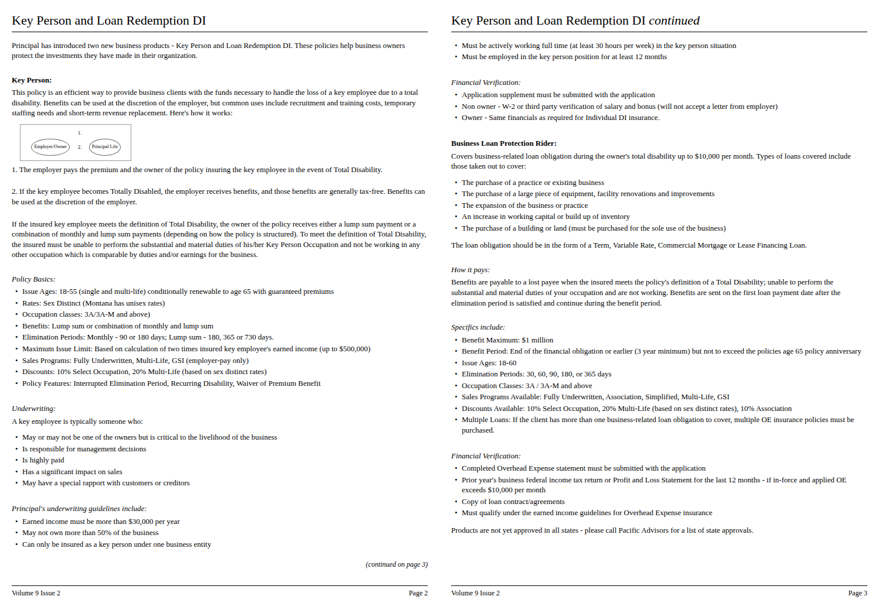Key Person and Loan Redemption DI
Principal has introduced two new business products - Key Person and Loan Redemption DI. These policies help business owners protect the investments they have made in their organization.
Key Person:
This policy is an efficient way to provide business clients with the funds necessary to handle the loss of a key employee due to a total disability. Benefits can be used at the discretion of the employer, but common uses include recruitment and training costs, temporary staffing needs and short-term revenue replacement. Here's how it works:
| | 1. | |
| Employer/Owner | 2. | Principal Life |
1. The employer pays the premium and the owner of the policy insuring the key employee in the event of Total Disability.
2. If the key employee becomes Totally Disabled, the employer receives benefits, and those benefits are generally tax-free. Benefits can be used at the discretion of the employer.
If the insured key employee meets the definition of Total Disability, the owner of the policy receives either a lump sum payment or a combination of monthly and lump sum payments (depending on how the policy is structured). To meet the definition of Total Disability, the insured must be unable to perform the substantial and material duties of his/her Key Person Occupation and not be working in any other occupation which is comparable by duties and/or earnings for the business.
Policy Basics:
Issue Ages: 18-55 (single and multi-life) conditionally renewable to age 65 with guaranteed premiums
Rates: Sex Distinct (Montana has unisex rates)
Occupation classes: 3A/3A-M and above)
Benefits: Lump sum or combination of monthly and lump sum
Elimination Periods: Monthly - 90 or 180 days; Lump sum - 180, 365 or 730 days.
Maximum Issue Limit: Based on calculation of two times insured key employee's earned income (up to $500,000)
Sales Programs: Fully Underwritten, Multi-Life, GSI (employer-pay only)
Discounts: 10% Select Occupation, 20% Multi-Life (based on sex distinct rates)
Policy Features: Interrupted Elimination Period, Recurring Disability, Waiver of Premium Benefit
Underwriting:
A key employee is typically someone who:
May or may not be one of the owners but is critical to the livelihood of the business
Is responsible for management decisions
Is highly paid
Has a significant impact on sales
May have a special rapport with customers or creditors
Principal's underwriting guidelines include:
Earned income must be more than $30,000 per year
May not own more than 50% of the business
Can only be insured as a key person under one business entity
(continued on page 3)
Volume 9 Issue 2 Page 2
Key Person and Loan Redemption DI continued
Must be actively working full time (at least 30 hours per week) in the key person situation
Must be employed in the key person position for at least 12 months
Financial Verification:
Application supplement must be submitted with the application
Non owner - W-2 or third party verification of salary and bonus (will not accept a letter from employer)
Owner - Same financials as required for Individual DI insurance.
Business Loan Protection Rider:
Covers business-related loan obligation during the owner's total disability up to $10,000 per month. Types of loans covered include those taken out to cover:
The purchase of a practice or existing business
The purchase of a large piece of equipment, facility renovations and improvements
The expansion of the business or practice
An increase in working capital or build up of inventory
The purchase of a building or land (must be purchased for the sole use of the business)
The loan obligation should be in the form of a Term, Variable Rate, Commercial Mortgage or Lease Financing Loan.
How it pays:
Benefits are payable to a lost payee when the insured meets the policy's definition of a Total Disability; unable to perform the substantial and material duties of your occupation and are not working. Benefits are sent on the first loan payment date after the elimination period is satisfied and continue during the benefit period.
Specifics include:
Benefit Maximum: $1 million
Benefit Period: End of the financial obligation or earlier (3 year minimum) but not to exceed the policies age 65 policy anniversary
Issue Ages: 18-60
Elimination Periods: 30, 60, 90, 180, or 365 days
Occupation Classes: 3A / 3A-M and above
Sales Programs Available: Fully Underwritten, Association, Simplified, Multi-Life, GSI
Discounts Available: 10% Select Occupation, 20% Multi-Life (based on sex distinct rates), 10% Association
Multiple Loans: If the client has more than one business-related loan obligation to cover, multiple OE insurance policies must be purchased.
Financial Verification:
Completed Overhead Expense statement must be submitted with the application
Prior year's business federal income tax return or Profit and Loss Statement for the last 12 months - if in-force and applied OE exceeds $10,000 per month
Copy of loan contract/agreements
Must qualify under the earned income guidelines for Overhead Expense insurance
Products are not yet approved in all states - please call Pacific Advisors for a list of state approvals.
Volume 9 Issue 2 Page 3